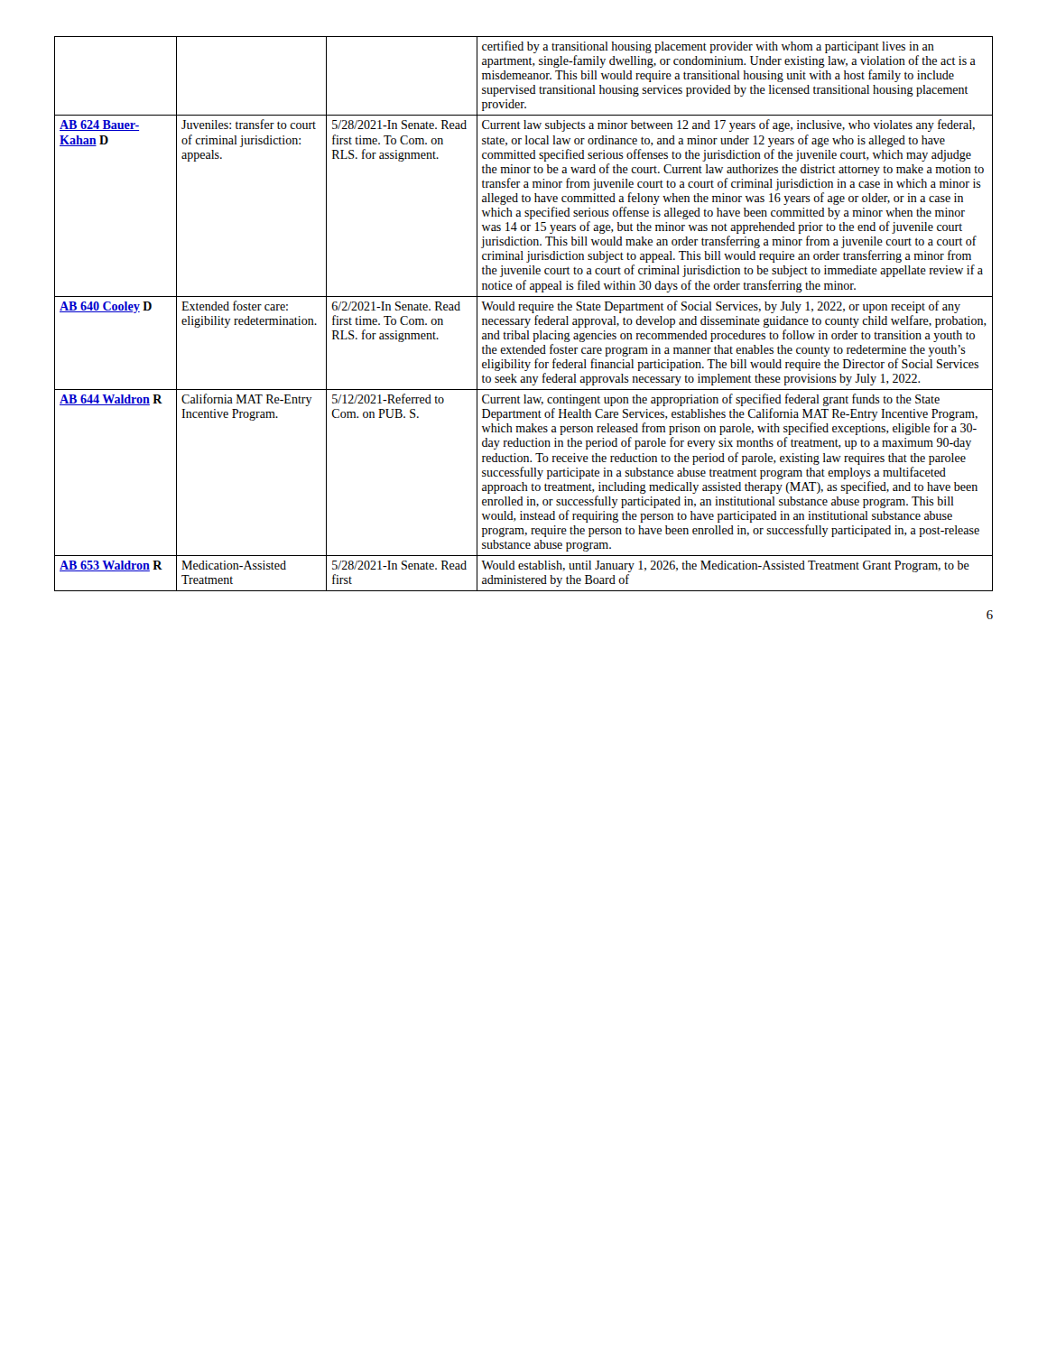| | | | certified by a transitional housing placement provider with whom a participant lives in an apartment, single-family dwelling, or condominium. Under existing law, a violation of the act is a misdemeanor. This bill would require a transitional housing unit with a host family to include supervised transitional housing services provided by the licensed transitional housing placement provider. |
| AB 624 Bauer-Kahan D | Juveniles: transfer to court of criminal jurisdiction: appeals. | 5/28/2021-In Senate. Read first time. To Com. on RLS. for assignment. | Current law subjects a minor between 12 and 17 years of age, inclusive, who violates any federal, state, or local law or ordinance to, and a minor under 12 years of age who is alleged to have committed specified serious offenses to the jurisdiction of the juvenile court, which may adjudge the minor to be a ward of the court. Current law authorizes the district attorney to make a motion to transfer a minor from juvenile court to a court of criminal jurisdiction in a case in which a minor is alleged to have committed a felony when the minor was 16 years of age or older, or in a case in which a specified serious offense is alleged to have been committed by a minor when the minor was 14 or 15 years of age, but the minor was not apprehended prior to the end of juvenile court jurisdiction. This bill would make an order transferring a minor from a juvenile court to a court of criminal jurisdiction subject to appeal. This bill would require an order transferring a minor from the juvenile court to a court of criminal jurisdiction to be subject to immediate appellate review if a notice of appeal is filed within 30 days of the order transferring the minor. |
| AB 640 Cooley D | Extended foster care: eligibility redetermination. | 6/2/2021-In Senate. Read first time. To Com. on RLS. for assignment. | Would require the State Department of Social Services, by July 1, 2022, or upon receipt of any necessary federal approval, to develop and disseminate guidance to county child welfare, probation, and tribal placing agencies on recommended procedures to follow in order to transition a youth to the extended foster care program in a manner that enables the county to redetermine the youth’s eligibility for federal financial participation. The bill would require the Director of Social Services to seek any federal approvals necessary to implement these provisions by July 1, 2022. |
| AB 644 Waldron R | California MAT Re-Entry Incentive Program. | 5/12/2021-Referred to Com. on PUB. S. | Current law, contingent upon the appropriation of specified federal grant funds to the State Department of Health Care Services, establishes the California MAT Re-Entry Incentive Program, which makes a person released from prison on parole, with specified exceptions, eligible for a 30-day reduction in the period of parole for every six months of treatment, up to a maximum 90-day reduction. To receive the reduction to the period of parole, existing law requires that the parolee successfully participate in a substance abuse treatment program that employs a multifaceted approach to treatment, including medically assisted therapy (MAT), as specified, and to have been enrolled in, or successfully participated in, an institutional substance abuse program. This bill would, instead of requiring the person to have participated in an institutional substance abuse program, require the person to have been enrolled in, or successfully participated in, a post-release substance abuse program. |
| AB 653 Waldron R | Medication-Assisted Treatment | 5/28/2021-In Senate. Read first | Would establish, until January 1, 2026, the Medication-Assisted Treatment Grant Program, to be administered by the Board of |
6